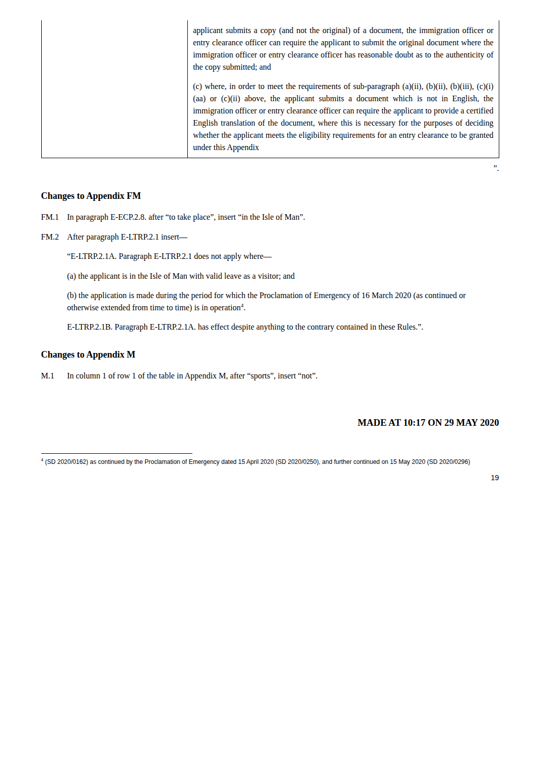| | applicant submits a copy (and not the original) of a document, the immigration officer or entry clearance officer can require the applicant to submit the original document where the immigration officer or entry clearance officer has reasonable doubt as to the authenticity of the copy submitted; and (c) where, in order to meet the requirements of sub-paragraph (a)(ii), (b)(ii), (b)(iii), (c)(i)(aa) or (c)(ii) above, the applicant submits a document which is not in English, the immigration officer or entry clearance officer can require the applicant to provide a certified English translation of the document, where this is necessary for the purposes of deciding whether the applicant meets the eligibility requirements for an entry clearance to be granted under this Appendix |
”.
Changes to Appendix FM
FM.1 In paragraph E-ECP.2.8. after “to take place”, insert “in the Isle of Man”.
FM.2 After paragraph E-LTRP.2.1 insert—
“E-LTRP.2.1A. Paragraph E-LTRP.2.1 does not apply where—
(a) the applicant is in the Isle of Man with valid leave as a visitor; and
(b) the application is made during the period for which the Proclamation of Emergency of 16 March 2020 (as continued or otherwise extended from time to time) is in operation4.
E-LTRP.2.1B. Paragraph E-LTRP.2.1A. has effect despite anything to the contrary contained in these Rules.”.
Changes to Appendix M
M.1 In column 1 of row 1 of the table in Appendix M, after “sports”, insert “not”.
MADE AT 10:17 ON 29 MAY 2020
4 (SD 2020/0162) as continued by the Proclamation of Emergency dated 15 April 2020 (SD 2020/0250), and further continued on 15 May 2020 (SD 2020/0296)
19